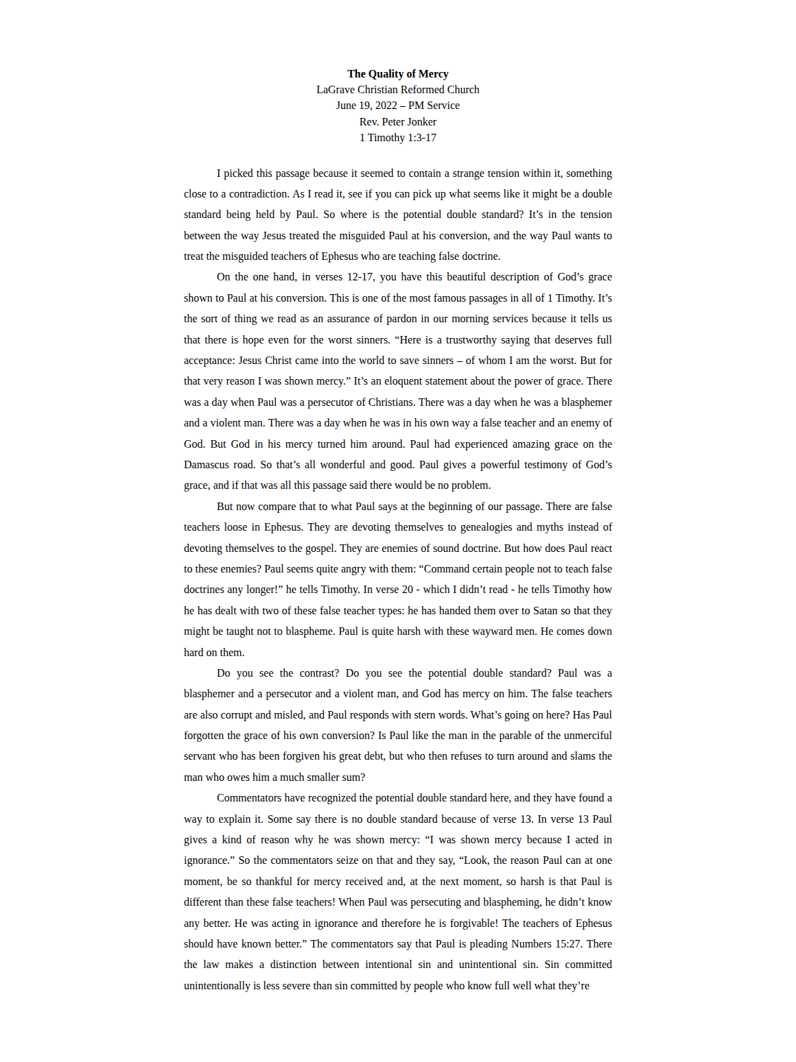The Quality of Mercy
LaGrave Christian Reformed Church
June 19, 2022 – PM Service
Rev. Peter Jonker
1 Timothy 1:3-17
I picked this passage because it seemed to contain a strange tension within it, something close to a contradiction. As I read it, see if you can pick up what seems like it might be a double standard being held by Paul. So where is the potential double standard? It’s in the tension between the way Jesus treated the misguided Paul at his conversion, and the way Paul wants to treat the misguided teachers of Ephesus who are teaching false doctrine.
On the one hand, in verses 12-17, you have this beautiful description of God’s grace shown to Paul at his conversion. This is one of the most famous passages in all of 1 Timothy. It’s the sort of thing we read as an assurance of pardon in our morning services because it tells us that there is hope even for the worst sinners. “Here is a trustworthy saying that deserves full acceptance: Jesus Christ came into the world to save sinners – of whom I am the worst. But for that very reason I was shown mercy.” It’s an eloquent statement about the power of grace. There was a day when Paul was a persecutor of Christians. There was a day when he was a blasphemer and a violent man. There was a day when he was in his own way a false teacher and an enemy of God. But God in his mercy turned him around. Paul had experienced amazing grace on the Damascus road. So that’s all wonderful and good. Paul gives a powerful testimony of God’s grace, and if that was all this passage said there would be no problem.
But now compare that to what Paul says at the beginning of our passage. There are false teachers loose in Ephesus. They are devoting themselves to genealogies and myths instead of devoting themselves to the gospel. They are enemies of sound doctrine. But how does Paul react to these enemies? Paul seems quite angry with them: “Command certain people not to teach false doctrines any longer!” he tells Timothy. In verse 20 - which I didn’t read - he tells Timothy how he has dealt with two of these false teacher types: he has handed them over to Satan so that they might be taught not to blaspheme. Paul is quite harsh with these wayward men. He comes down hard on them.
Do you see the contrast? Do you see the potential double standard? Paul was a blasphemer and a persecutor and a violent man, and God has mercy on him. The false teachers are also corrupt and misled, and Paul responds with stern words. What’s going on here? Has Paul forgotten the grace of his own conversion? Is Paul like the man in the parable of the unmerciful servant who has been forgiven his great debt, but who then refuses to turn around and slams the man who owes him a much smaller sum?
Commentators have recognized the potential double standard here, and they have found a way to explain it. Some say there is no double standard because of verse 13. In verse 13 Paul gives a kind of reason why he was shown mercy: “I was shown mercy because I acted in ignorance.” So the commentators seize on that and they say, “Look, the reason Paul can at one moment, be so thankful for mercy received and, at the next moment, so harsh is that Paul is different than these false teachers! When Paul was persecuting and blaspheming, he didn’t know any better. He was acting in ignorance and therefore he is forgivable! The teachers of Ephesus should have known better.” The commentators say that Paul is pleading Numbers 15:27. There the law makes a distinction between intentional sin and unintentional sin. Sin committed unintentionally is less severe than sin committed by people who know full well what they’re